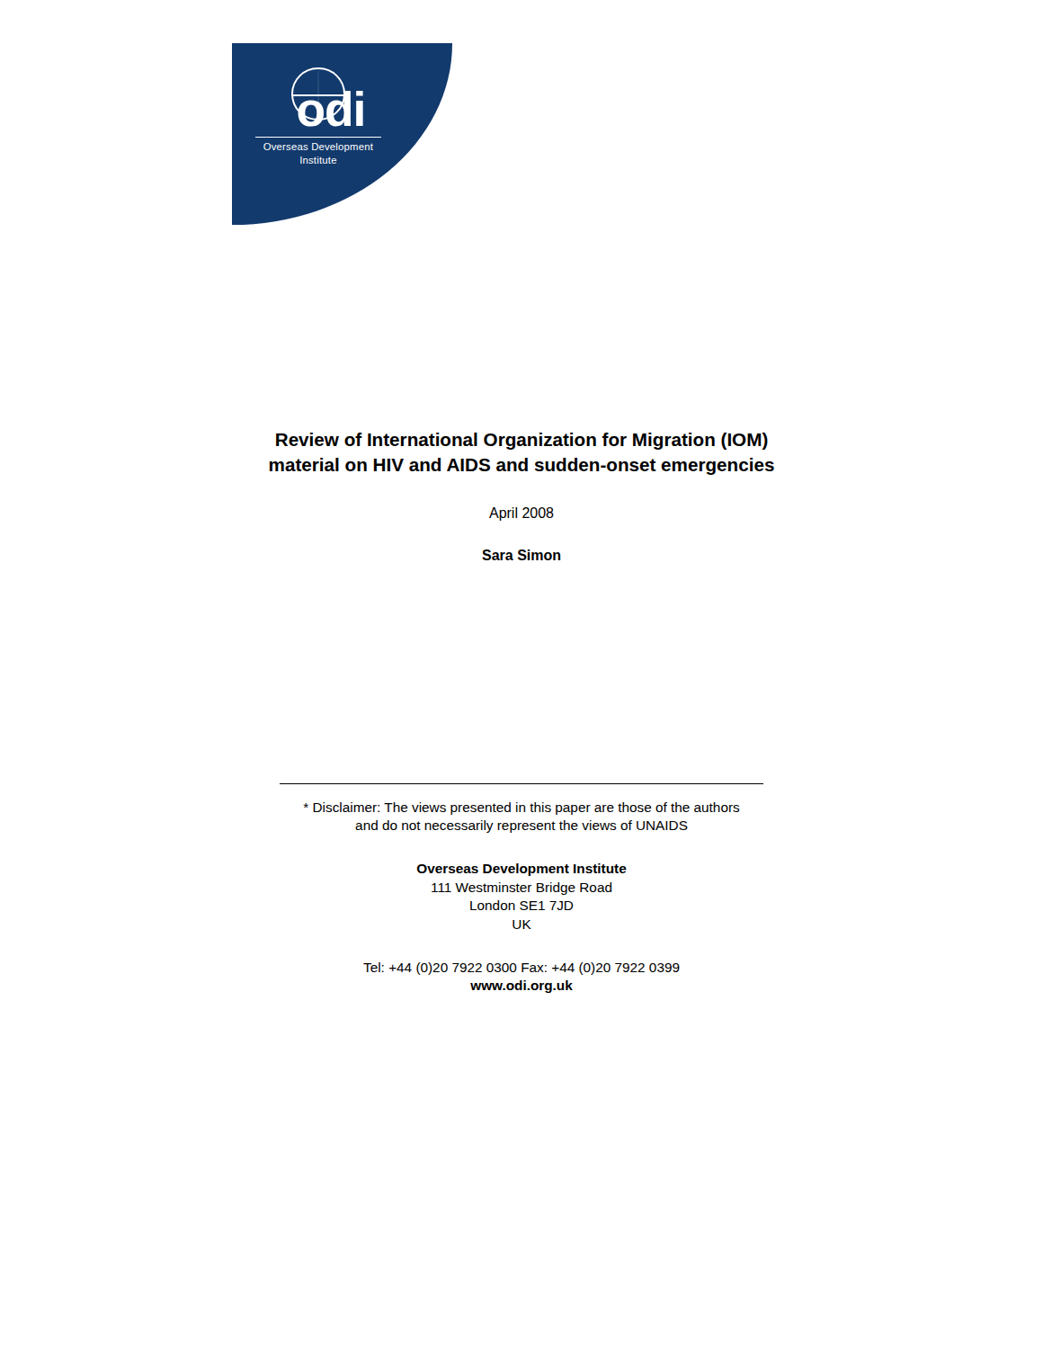odi
Overseas Development
Institute
Review of International Organization for Migration (IOM)
material on HIV and AIDS and sudden-onset emergencies
April 2008
Sara Simon
* Disclaimer: The views presented in this paper are those of the authors
and do not necessarily represent the views of UNAIDS
Overseas Development Institute
111 Westminster Bridge Road
London SE1 7JD
UK
Tel: +44 (0)20 7922 0300 Fax: +44 (0)20 7922 0399
www.odi.org.uk